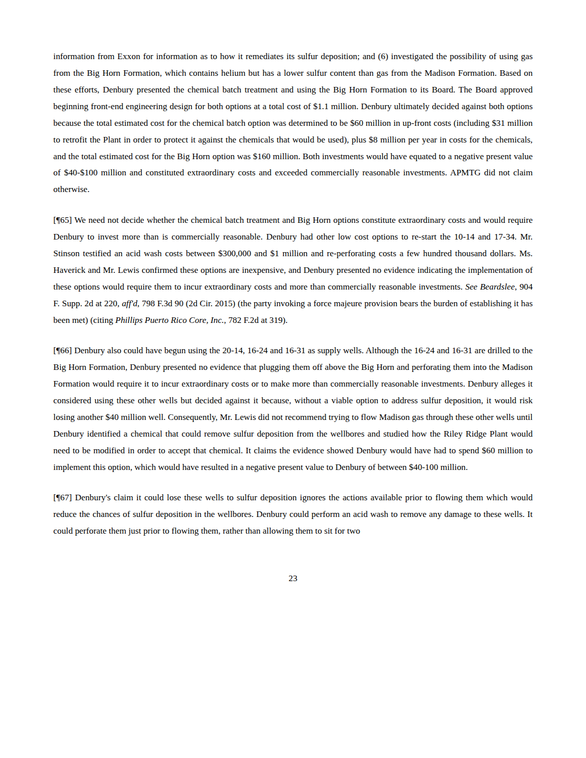information from Exxon for information as to how it remediates its sulfur deposition; and (6) investigated the possibility of using gas from the Big Horn Formation, which contains helium but has a lower sulfur content than gas from the Madison Formation. Based on these efforts, Denbury presented the chemical batch treatment and using the Big Horn Formation to its Board. The Board approved beginning front-end engineering design for both options at a total cost of $1.1 million. Denbury ultimately decided against both options because the total estimated cost for the chemical batch option was determined to be $60 million in up-front costs (including $31 million to retrofit the Plant in order to protect it against the chemicals that would be used), plus $8 million per year in costs for the chemicals, and the total estimated cost for the Big Horn option was $160 million. Both investments would have equated to a negative present value of $40-$100 million and constituted extraordinary costs and exceeded commercially reasonable investments. APMTG did not claim otherwise.
[¶65] We need not decide whether the chemical batch treatment and Big Horn options constitute extraordinary costs and would require Denbury to invest more than is commercially reasonable. Denbury had other low cost options to re-start the 10-14 and 17-34. Mr. Stinson testified an acid wash costs between $300,000 and $1 million and re-perforating costs a few hundred thousand dollars. Ms. Haverick and Mr. Lewis confirmed these options are inexpensive, and Denbury presented no evidence indicating the implementation of these options would require them to incur extraordinary costs and more than commercially reasonable investments. See Beardslee, 904 F. Supp. 2d at 220, aff'd, 798 F.3d 90 (2d Cir. 2015) (the party invoking a force majeure provision bears the burden of establishing it has been met) (citing Phillips Puerto Rico Core, Inc., 782 F.2d at 319).
[¶66] Denbury also could have begun using the 20-14, 16-24 and 16-31 as supply wells. Although the 16-24 and 16-31 are drilled to the Big Horn Formation, Denbury presented no evidence that plugging them off above the Big Horn and perforating them into the Madison Formation would require it to incur extraordinary costs or to make more than commercially reasonable investments. Denbury alleges it considered using these other wells but decided against it because, without a viable option to address sulfur deposition, it would risk losing another $40 million well. Consequently, Mr. Lewis did not recommend trying to flow Madison gas through these other wells until Denbury identified a chemical that could remove sulfur deposition from the wellbores and studied how the Riley Ridge Plant would need to be modified in order to accept that chemical. It claims the evidence showed Denbury would have had to spend $60 million to implement this option, which would have resulted in a negative present value to Denbury of between $40-100 million.
[¶67] Denbury's claim it could lose these wells to sulfur deposition ignores the actions available prior to flowing them which would reduce the chances of sulfur deposition in the wellbores. Denbury could perform an acid wash to remove any damage to these wells. It could perforate them just prior to flowing them, rather than allowing them to sit for two
23